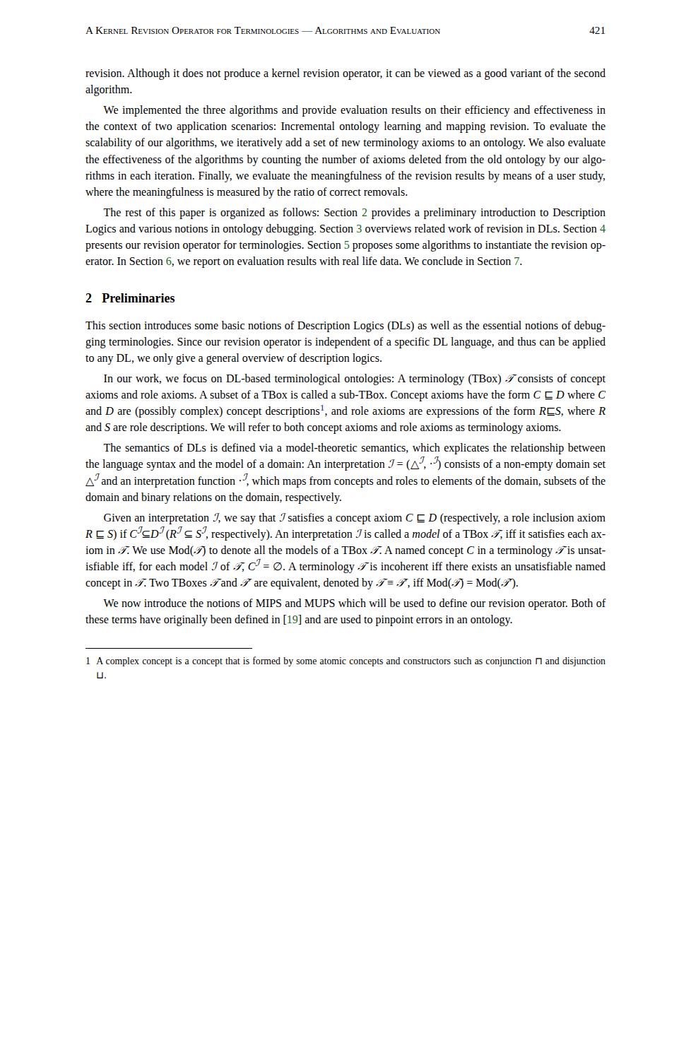A Kernel Revision Operator for Terminologies — Algorithms and Evaluation 421
revision. Although it does not produce a kernel revision operator, it can be viewed as a good variant of the second algorithm.
We implemented the three algorithms and provide evaluation results on their efficiency and effectiveness in the context of two application scenarios: Incremental ontology learning and mapping revision. To evaluate the scalability of our algorithms, we iteratively add a set of new terminology axioms to an ontology. We also evaluate the effectiveness of the algorithms by counting the number of axioms deleted from the old ontology by our algorithms in each iteration. Finally, we evaluate the meaningfulness of the revision results by means of a user study, where the meaningfulness is measured by the ratio of correct removals.
The rest of this paper is organized as follows: Section 2 provides a preliminary introduction to Description Logics and various notions in ontology debugging. Section 3 overviews related work of revision in DLs. Section 4 presents our revision operator for terminologies. Section 5 proposes some algorithms to instantiate the revision operator. In Section 6, we report on evaluation results with real life data. We conclude in Section 7.
2 Preliminaries
This section introduces some basic notions of Description Logics (DLs) as well as the essential notions of debugging terminologies. Since our revision operator is independent of a specific DL language, and thus can be applied to any DL, we only give a general overview of description logics.
In our work, we focus on DL-based terminological ontologies: A terminology (TBox) 𝒯 consists of concept axioms and role axioms. A subset of a TBox is called a sub-TBox. Concept axioms have the form C ⊑ D where C and D are (possibly complex) concept descriptions1, and role axioms are expressions of the form R⊑S, where R and S are role descriptions. We will refer to both concept axioms and role axioms as terminology axioms.
The semantics of DLs is defined via a model-theoretic semantics, which explicates the relationship between the language syntax and the model of a domain: An interpretation ℐ = (△ℐ, ·ℐ) consists of a non-empty domain set △ℐ and an interpretation function ·ℐ, which maps from concepts and roles to elements of the domain, subsets of the domain and binary relations on the domain, respectively.
Given an interpretation ℐ, we say that ℐ satisfies a concept axiom C ⊑ D (respectively, a role inclusion axiom R ⊑ S) if Cℐ⊆Dℐ (Rℐ ⊆ Sℐ, respectively). An interpretation ℐ is called a model of a TBox 𝒯, iff it satisfies each axiom in 𝒯. We use Mod(𝒯) to denote all the models of a TBox 𝒯. A named concept C in a terminology 𝒯 is unsatisfiable iff, for each model ℐ of 𝒯, Cℐ = ∅. A terminology 𝒯 is incoherent iff there exists an unsatisfiable named concept in 𝒯. Two TBoxes 𝒯 and 𝒯′ are equivalent, denoted by 𝒯 ≡ 𝒯′, iff Mod(𝒯) = Mod(𝒯′).
We now introduce the notions of MIPS and MUPS which will be used to define our revision operator. Both of these terms have originally been defined in [19] and are used to pinpoint errors in an ontology.
1 A complex concept is a concept that is formed by some atomic concepts and constructors such as conjunction ⊓ and disjunction ⊔.